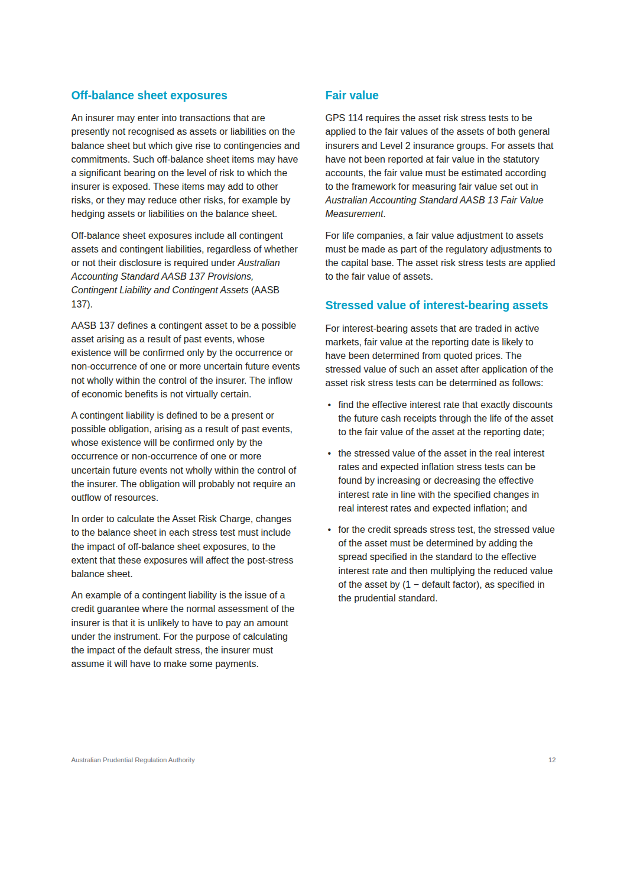Off-balance sheet exposures
An insurer may enter into transactions that are presently not recognised as assets or liabilities on the balance sheet but which give rise to contingencies and commitments. Such off-balance sheet items may have a significant bearing on the level of risk to which the insurer is exposed. These items may add to other risks, or they may reduce other risks, for example by hedging assets or liabilities on the balance sheet.
Off-balance sheet exposures include all contingent assets and contingent liabilities, regardless of whether or not their disclosure is required under Australian Accounting Standard AASB 137 Provisions, Contingent Liability and Contingent Assets (AASB 137).
AASB 137 defines a contingent asset to be a possible asset arising as a result of past events, whose existence will be confirmed only by the occurrence or non-occurrence of one or more uncertain future events not wholly within the control of the insurer. The inflow of economic benefits is not virtually certain.
A contingent liability is defined to be a present or possible obligation, arising as a result of past events, whose existence will be confirmed only by the occurrence or non-occurrence of one or more uncertain future events not wholly within the control of the insurer. The obligation will probably not require an outflow of resources.
In order to calculate the Asset Risk Charge, changes to the balance sheet in each stress test must include the impact of off-balance sheet exposures, to the extent that these exposures will affect the post-stress balance sheet.
An example of a contingent liability is the issue of a credit guarantee where the normal assessment of the insurer is that it is unlikely to have to pay an amount under the instrument. For the purpose of calculating the impact of the default stress, the insurer must assume it will have to make some payments.
Fair value
GPS 114 requires the asset risk stress tests to be applied to the fair values of the assets of both general insurers and Level 2 insurance groups. For assets that have not been reported at fair value in the statutory accounts, the fair value must be estimated according to the framework for measuring fair value set out in Australian Accounting Standard AASB 13 Fair Value Measurement.
For life companies, a fair value adjustment to assets must be made as part of the regulatory adjustments to the capital base. The asset risk stress tests are applied to the fair value of assets.
Stressed value of interest-bearing assets
For interest-bearing assets that are traded in active markets, fair value at the reporting date is likely to have been determined from quoted prices. The stressed value of such an asset after application of the asset risk stress tests can be determined as follows:
find the effective interest rate that exactly discounts the future cash receipts through the life of the asset to the fair value of the asset at the reporting date;
the stressed value of the asset in the real interest rates and expected inflation stress tests can be found by increasing or decreasing the effective interest rate in line with the specified changes in real interest rates and expected inflation; and
for the credit spreads stress test, the stressed value of the asset must be determined by adding the spread specified in the standard to the effective interest rate and then multiplying the reduced value of the asset by (1 − default factor), as specified in the prudential standard.
Australian Prudential Regulation Authority 12